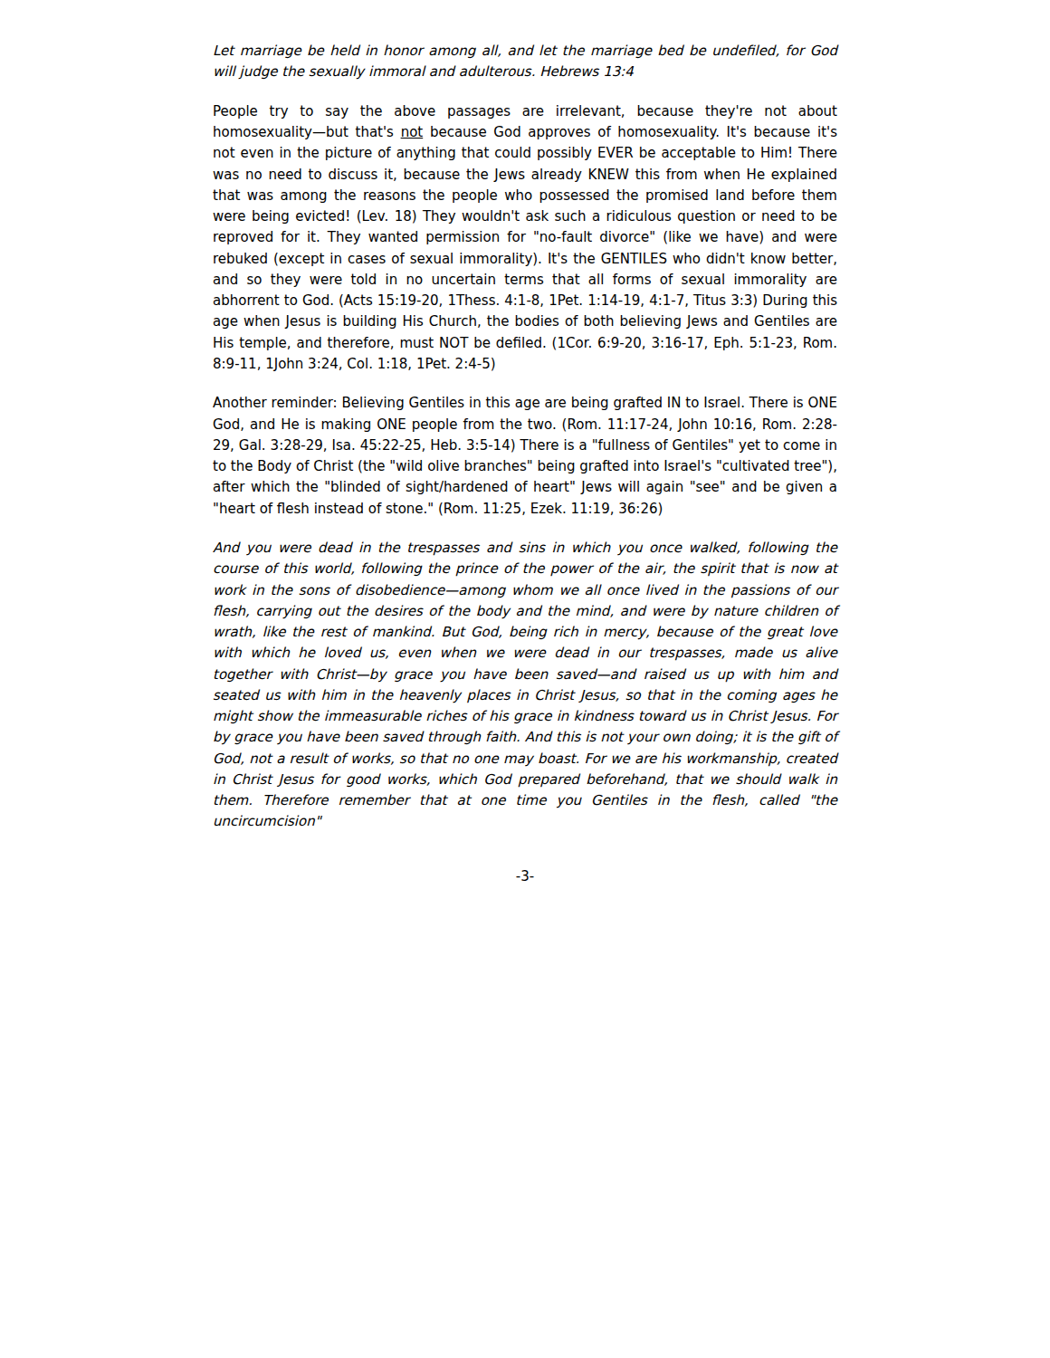Let marriage be held in honor among all, and let the marriage bed be undefiled, for God will judge the sexually immoral and adulterous. Hebrews 13:4
People try to say the above passages are irrelevant, because they're not about homosexuality—but that's not because God approves of homosexuality. It's because it's not even in the picture of anything that could possibly EVER be acceptable to Him! There was no need to discuss it, because the Jews already KNEW this from when He explained that was among the reasons the people who possessed the promised land before them were being evicted! (Lev. 18) They wouldn't ask such a ridiculous question or need to be reproved for it. They wanted permission for "no-fault divorce" (like we have) and were rebuked (except in cases of sexual immorality). It's the GENTILES who didn't know better, and so they were told in no uncertain terms that all forms of sexual immorality are abhorrent to God. (Acts 15:19-20, 1Thess. 4:1-8, 1Pet. 1:14-19, 4:1-7, Titus 3:3) During this age when Jesus is building His Church, the bodies of both believing Jews and Gentiles are His temple, and therefore, must NOT be defiled. (1Cor. 6:9-20, 3:16-17, Eph. 5:1-23, Rom. 8:9-11, 1John 3:24, Col. 1:18, 1Pet. 2:4-5)
Another reminder: Believing Gentiles in this age are being grafted IN to Israel. There is ONE God, and He is making ONE people from the two. (Rom. 11:17-24, John 10:16, Rom. 2:28-29, Gal. 3:28-29, Isa. 45:22-25, Heb. 3:5-14) There is a "fullness of Gentiles" yet to come in to the Body of Christ (the "wild olive branches" being grafted into Israel's "cultivated tree"), after which the "blinded of sight/hardened of heart" Jews will again "see" and be given a "heart of flesh instead of stone." (Rom. 11:25, Ezek. 11:19, 36:26)
And you were dead in the trespasses and sins in which you once walked, following the course of this world, following the prince of the power of the air, the spirit that is now at work in the sons of disobedience—among whom we all once lived in the passions of our flesh, carrying out the desires of the body and the mind, and were by nature children of wrath, like the rest of mankind. But God, being rich in mercy, because of the great love with which he loved us, even when we were dead in our trespasses, made us alive together with Christ—by grace you have been saved—and raised us up with him and seated us with him in the heavenly places in Christ Jesus, so that in the coming ages he might show the immeasurable riches of his grace in kindness toward us in Christ Jesus. For by grace you have been saved through faith. And this is not your own doing; it is the gift of God, not a result of works, so that no one may boast. For we are his workmanship, created in Christ Jesus for good works, which God prepared beforehand, that we should walk in them. Therefore remember that at one time you Gentiles in the flesh, called "the uncircumcision"
-3-